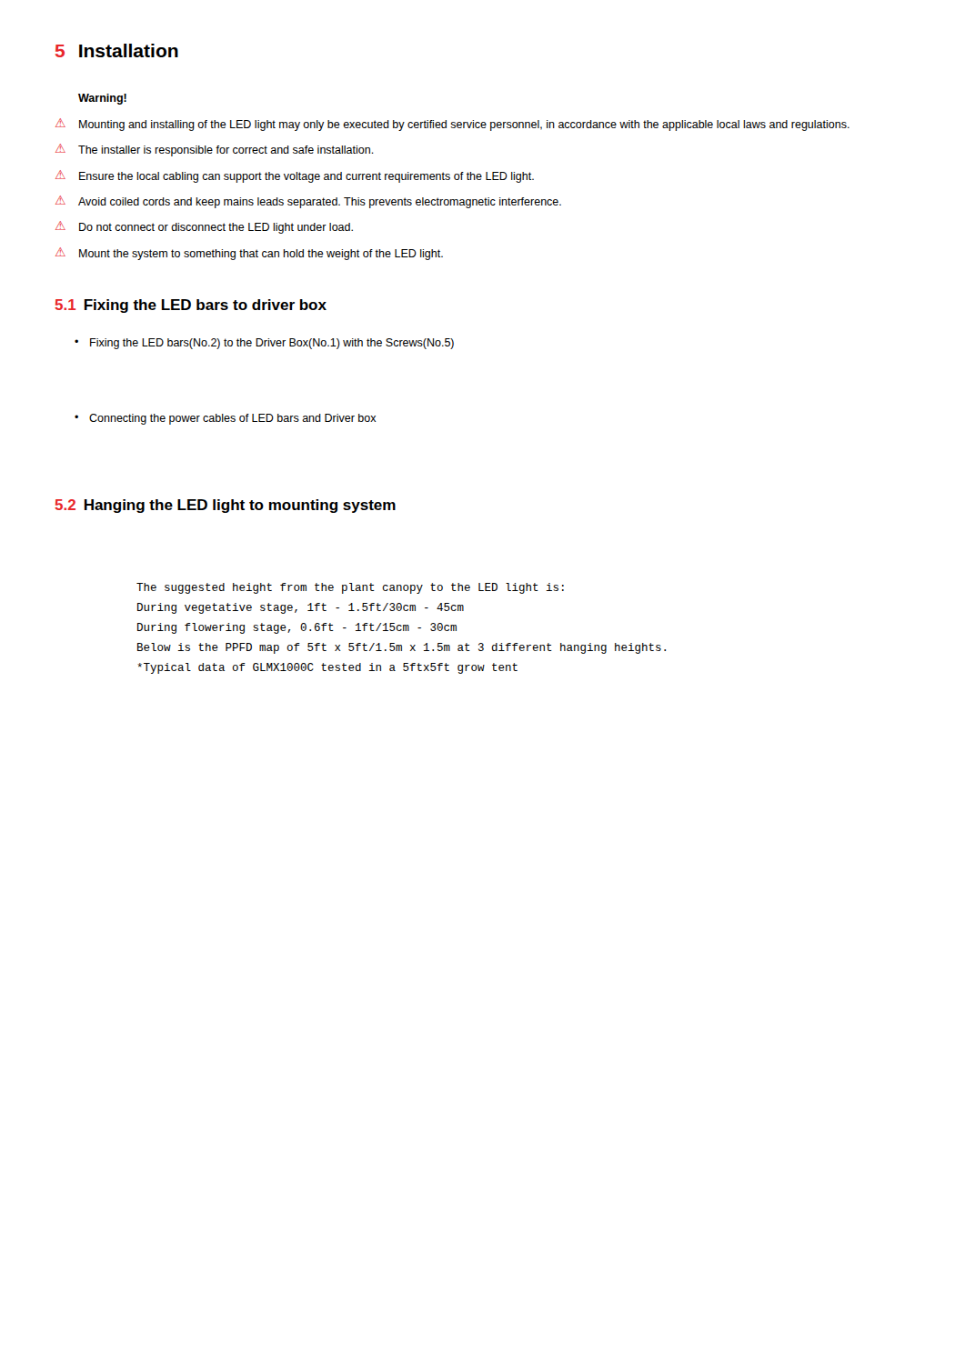5 Installation
Warning!
Mounting and installing of the LED light may only be executed by certified service personnel, in accordance with the applicable local laws and regulations.
The installer is responsible for correct and safe installation.
Ensure the local cabling can support the voltage and current requirements of the LED light.
Avoid coiled cords and keep mains leads separated. This prevents electromagnetic interference.
Do not connect or disconnect the LED light under load.
Mount the system to something that can hold the weight of the LED light.
5.1 Fixing the LED bars to driver box
Fixing the LED bars(No.2) to the Driver Box(No.1) with the Screws(No.5)
Connecting the power cables of LED bars and Driver box
5.2 Hanging the LED light to mounting system
The suggested height from the plant canopy to the LED light is: During vegetative stage, 1ft - 1.5ft/30cm - 45cm During flowering stage, 0.6ft - 1ft/15cm - 30cm Below is the PPFD map of 5ft x 5ft/1.5m x 1.5m at 3 different hanging heights. *Typical data of GLMX1000C tested in a 5ftx5ft grow tent